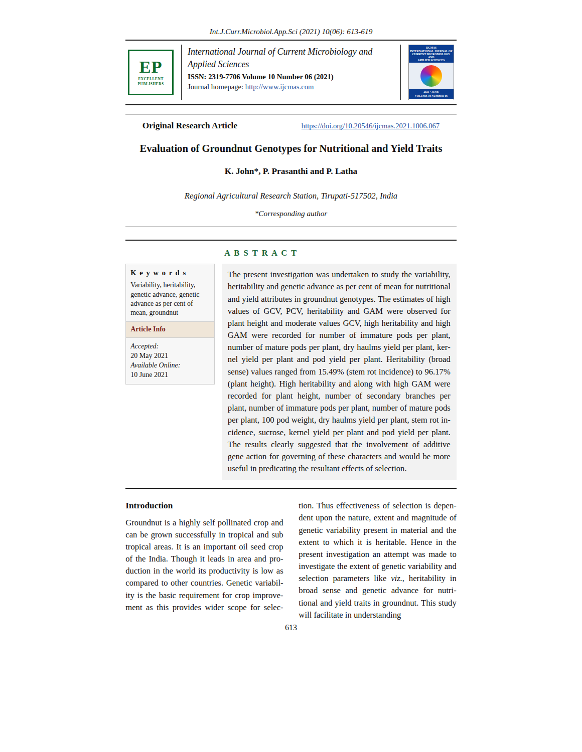Int.J.Curr.Microbiol.App.Sci (2021) 10(06): 613-619
EP
EXCELLENT
PUBLISHERS
International Journal of Current Microbiology and Applied Sciences
ISSN: 2319-7706 Volume 10 Number 06 (2021)
Journal homepage: http://www.ijcmas.com
IJCMAS
INTERNATIONAL JOURNAL OF
CURRENT MICROBIOLOGY AND
APPLIED SCIENCES
2021 · JUNE
VOLUME 10 NUMBER 06
www.ijcmas.com
Original Research Article
https://doi.org/10.20546/ijcmas.2021.1006.067
Evaluation of Groundnut Genotypes for Nutritional and Yield Traits
K. John*, P. Prasanthi and P. Latha
Regional Agricultural Research Station, Tirupati-517502, India
*Corresponding author
A B S T R A C T
K e y w o r d s
Variability, heritability, genetic advance, genetic advance as per cent of mean, groundnut
Article Info
Accepted:
20 May 2021
Available Online:
10 June 2021
The present investigation was undertaken to study the variability, heritability and genetic advance as per cent of mean for nutritional and yield attributes in groundnut genotypes. The estimates of high values of GCV, PCV, heritability and GAM were observed for plant height and moderate values GCV, high heritability and high GAM were recorded for number of immature pods per plant, number of mature pods per plant, dry haulms yield per plant, kernel yield per plant and pod yield per plant. Heritability (broad sense) values ranged from 15.49% (stem rot incidence) to 96.17% (plant height). High heritability and along with high GAM were recorded for plant height, number of secondary branches per plant, number of immature pods per plant, number of mature pods per plant, 100 pod weight, dry haulms yield per plant, stem rot incidence, sucrose, kernel yield per plant and pod yield per plant. The results clearly suggested that the involvement of additive gene action for governing of these characters and would be more useful in predicating the resultant effects of selection.
Introduction
Groundnut is a highly self pollinated crop and can be grown successfully in tropical and sub tropical areas. It is an important oil seed crop of the India. Though it leads in area and production in the world its productivity is low as compared to other countries. Genetic variability is the basic requirement for crop improvement as this provides wider scope for selection. Thus effectiveness of selection is dependent upon the nature, extent and magnitude of genetic variability present in material and the extent to which it is heritable. Hence in the present investigation an attempt was made to investigate the extent of genetic variability and selection parameters like viz., heritability in broad sense and genetic advance for nutritional and yield traits in groundnut. This study will facilitate in understanding
613